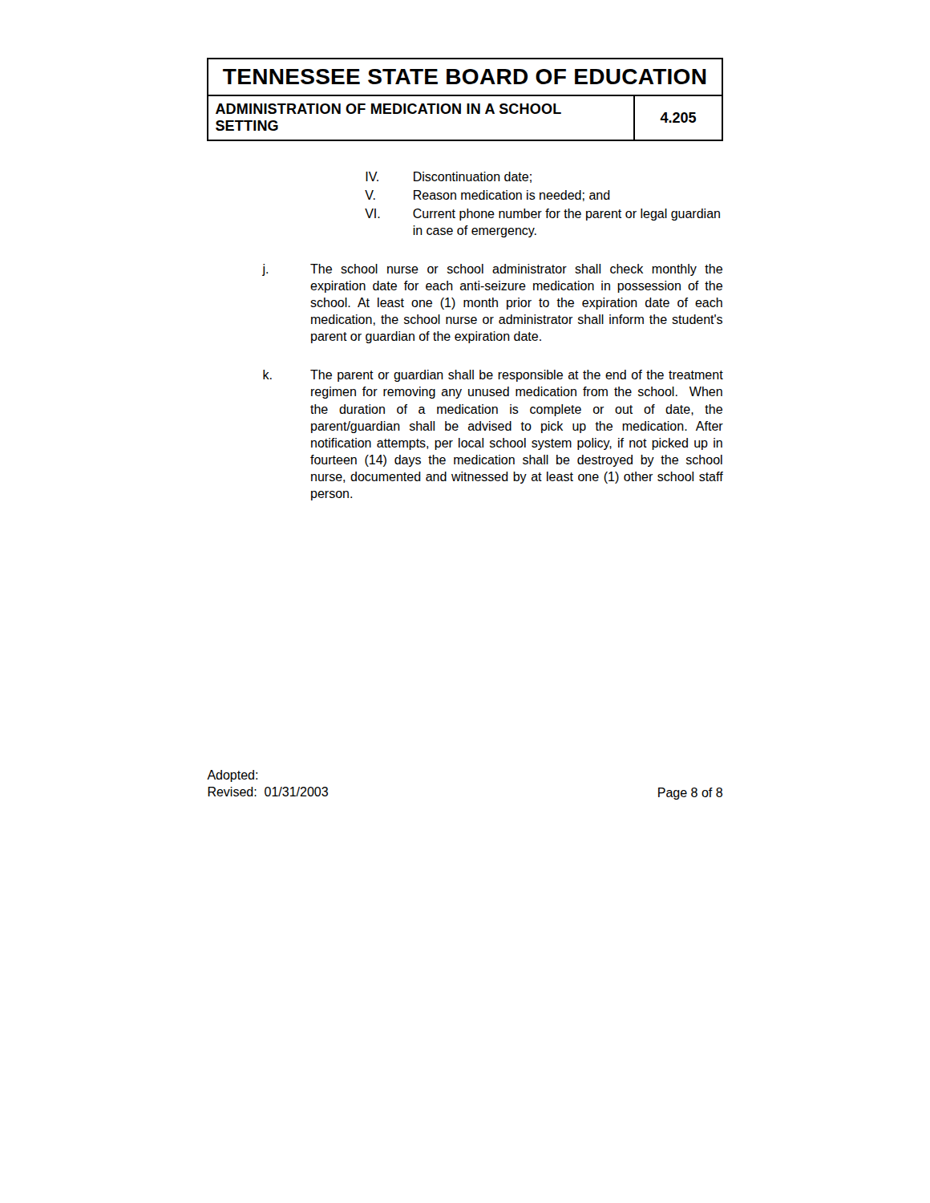| TENNESSEE STATE BOARD OF EDUCATION |
| ADMINISTRATION OF MEDICATION IN A SCHOOL SETTING | 4.205 |
IV. Discontinuation date;
V. Reason medication is needed; and
VI. Current phone number for the parent or legal guardian in case of emergency.
j. The school nurse or school administrator shall check monthly the expiration date for each anti-seizure medication in possession of the school. At least one (1) month prior to the expiration date of each medication, the school nurse or administrator shall inform the student's parent or guardian of the expiration date.
k. The parent or guardian shall be responsible at the end of the treatment regimen for removing any unused medication from the school. When the duration of a medication is complete or out of date, the parent/guardian shall be advised to pick up the medication. After notification attempts, per local school system policy, if not picked up in fourteen (14) days the medication shall be destroyed by the school nurse, documented and witnessed by at least one (1) other school staff person.
Adopted:
Revised: 01/31/2003
Page 8 of 8